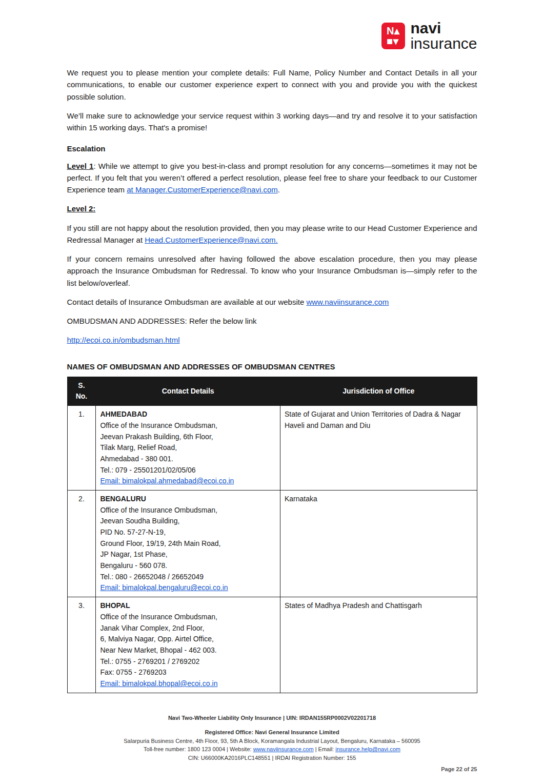N▴
■▾ naviinsurance
We request you to please mention your complete details: Full Name, Policy Number and Contact Details in all your communications, to enable our customer experience expert to connect with you and provide you with the quickest possible solution.
We’ll make sure to acknowledge your service request within 3 working days—and try and resolve it to your satisfaction within 15 working days. That's a promise!
Escalation
Level 1: While we attempt to give you best-in-class and prompt resolution for any concerns—sometimes it may not be perfect. If you felt that you weren’t offered a perfect resolution, please feel free to share your feedback to our Customer Experience team at Manager.CustomerExperience@navi.com.
Level 2:
If you still are not happy about the resolution provided, then you may please write to our Head Customer Experience and Redressal Manager at Head.CustomerExperience@navi.com.
If your concern remains unresolved after having followed the above escalation procedure, then you may please approach the Insurance Ombudsman for Redressal. To know who your Insurance Ombudsman is—simply refer to the list below/overleaf.
Contact details of Insurance Ombudsman are available at our website www.naviinsurance.com
OMBUDSMAN AND ADDRESSES: Refer the below link
http://ecoi.co.in/ombudsman.html
Names of Ombudsman and Addresses of Ombudsman Centres
| S. No. | Contact Details | Jurisdiction of Office |
| --- | --- | --- |
| 1. | Ahmedabad Office of the Insurance Ombudsman, Jeevan Prakash Building, 6th Floor, Tilak Marg, Relief Road, Ahmedabad - 380 001. Tel.: 079 - 25501201/02/05/06 Email: bimalokpal.ahmedabad@ecoi.co.in | State of Gujarat and Union Territories of Dadra & Nagar Haveli and Daman and Diu |
| 2. | Bengaluru Office of the Insurance Ombudsman, Jeevan Soudha Building, PID No. 57-27-N-19, Ground Floor, 19/19, 24th Main Road, JP Nagar, 1st Phase, Bengaluru - 560 078. Tel.: 080 - 26652048 / 26652049 Email: bimalokpal.bengaluru@ecoi.co.in | Karnataka |
| 3. | Bhopal Office of the Insurance Ombudsman, Janak Vihar Complex, 2nd Floor, 6, Malviya Nagar, Opp. Airtel Office, Near New Market, Bhopal - 462 003. Tel.: 0755 - 2769201 / 2769202 Fax: 0755 - 2769203 Email: bimalokpal.bhopal@ecoi.co.in | States of Madhya Pradesh and Chattisgarh |
Navi Two-Wheeler Liability Only Insurance | UIN: IRDAN155RP0002V02201718
Registered Office: Navi General Insurance Limited
Salarpuria Business Centre, 4th Floor, 93, 5th A Block, Koramangala Industrial Layout, Bengaluru, Karnataka – 560095
Toll-free number: 1800 123 0004 | Website: www.naviinsurance.com | Email: insurance.help@navi.com
CIN: U66000KA2016PLC148551 | IRDAI Registration Number: 155
Page 22 of 25